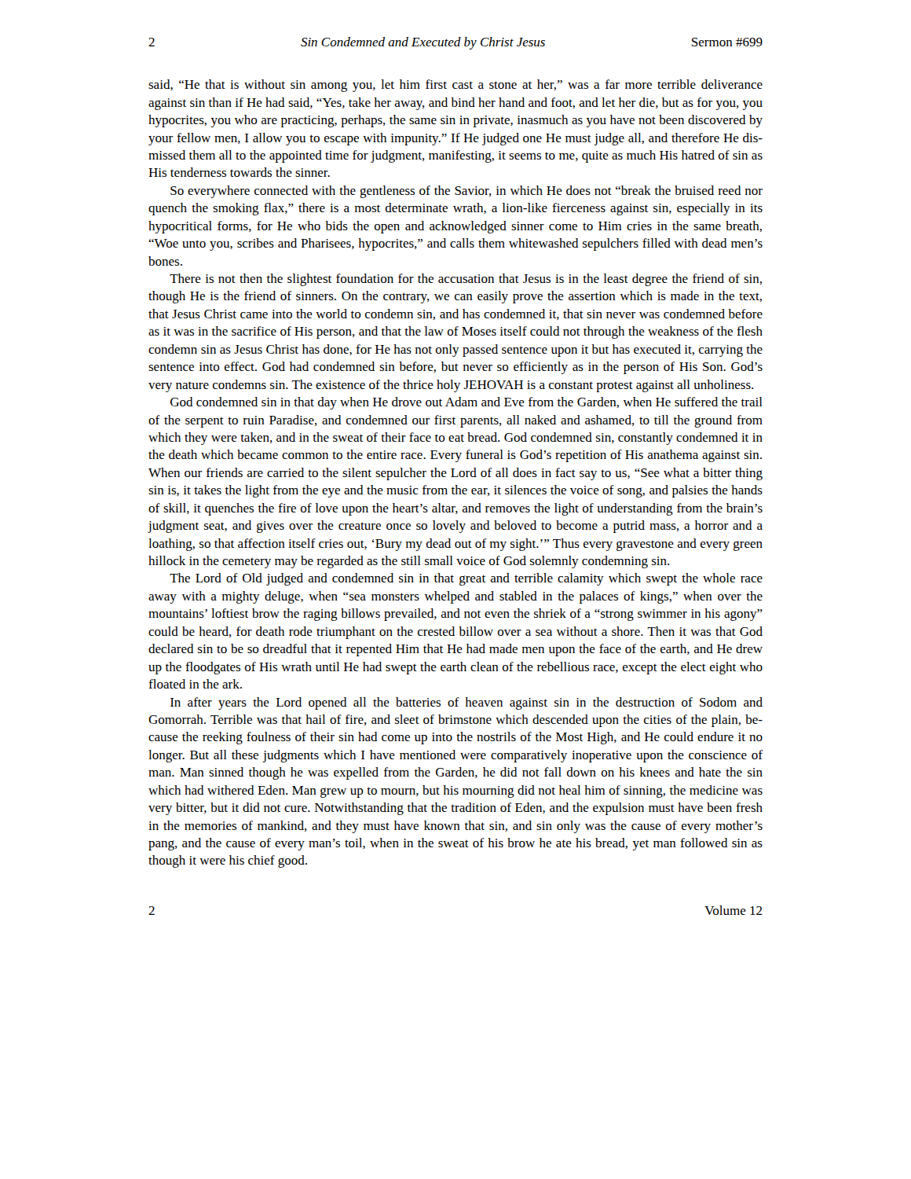2 Sin Condemned and Executed by Christ Jesus Sermon #699
said, “He that is without sin among you, let him first cast a stone at her,” was a far more terrible deliverance against sin than if He had said, “Yes, take her away, and bind her hand and foot, and let her die, but as for you, you hypocrites, you who are practicing, perhaps, the same sin in private, inasmuch as you have not been discovered by your fellow men, I allow you to escape with impunity.” If He judged one He must judge all, and therefore He dismissed them all to the appointed time for judgment, manifesting, it seems to me, quite as much His hatred of sin as His tenderness towards the sinner.
So everywhere connected with the gentleness of the Savior, in which He does not “break the bruised reed nor quench the smoking flax,” there is a most determinate wrath, a lion-like fierceness against sin, especially in its hypocritical forms, for He who bids the open and acknowledged sinner come to Him cries in the same breath, “Woe unto you, scribes and Pharisees, hypocrites,” and calls them whitewashed sepulchers filled with dead men’s bones.
There is not then the slightest foundation for the accusation that Jesus is in the least degree the friend of sin, though He is the friend of sinners. On the contrary, we can easily prove the assertion which is made in the text, that Jesus Christ came into the world to condemn sin, and has condemned it, that sin never was condemned before as it was in the sacrifice of His person, and that the law of Moses itself could not through the weakness of the flesh condemn sin as Jesus Christ has done, for He has not only passed sentence upon it but has executed it, carrying the sentence into effect. God had condemned sin before, but never so efficiently as in the person of His Son. God’s very nature condemns sin. The existence of the thrice holy JEHOVAH is a constant protest against all unholiness.
God condemned sin in that day when He drove out Adam and Eve from the Garden, when He suffered the trail of the serpent to ruin Paradise, and condemned our first parents, all naked and ashamed, to till the ground from which they were taken, and in the sweat of their face to eat bread. God condemned sin, constantly condemned it in the death which became common to the entire race. Every funeral is God’s repetition of His anathema against sin. When our friends are carried to the silent sepulcher the Lord of all does in fact say to us, “See what a bitter thing sin is, it takes the light from the eye and the music from the ear, it silences the voice of song, and palsies the hands of skill, it quenches the fire of love upon the heart’s altar, and removes the light of understanding from the brain’s judgment seat, and gives over the creature once so lovely and beloved to become a putrid mass, a horror and a loathing, so that affection itself cries out, ‘Bury my dead out of my sight.’” Thus every gravestone and every green hillock in the cemetery may be regarded as the still small voice of God solemnly condemning sin.
The Lord of Old judged and condemned sin in that great and terrible calamity which swept the whole race away with a mighty deluge, when “sea monsters whelped and stabled in the palaces of kings,” when over the mountains’ loftiest brow the raging billows prevailed, and not even the shriek of a “strong swimmer in his agony” could be heard, for death rode triumphant on the crested billow over a sea without a shore. Then it was that God declared sin to be so dreadful that it repented Him that He had made men upon the face of the earth, and He drew up the floodgates of His wrath until He had swept the earth clean of the rebellious race, except the elect eight who floated in the ark.
In after years the Lord opened all the batteries of heaven against sin in the destruction of Sodom and Gomorrah. Terrible was that hail of fire, and sleet of brimstone which descended upon the cities of the plain, because the reeking foulness of their sin had come up into the nostrils of the Most High, and He could endure it no longer. But all these judgments which I have mentioned were comparatively inoperative upon the conscience of man. Man sinned though he was expelled from the Garden, he did not fall down on his knees and hate the sin which had withered Eden. Man grew up to mourn, but his mourning did not heal him of sinning, the medicine was very bitter, but it did not cure. Notwithstanding that the tradition of Eden, and the expulsion must have been fresh in the memories of mankind, and they must have known that sin, and sin only was the cause of every mother’s pang, and the cause of every man’s toil, when in the sweat of his brow he ate his bread, yet man followed sin as though it were his chief good.
2 Volume 12